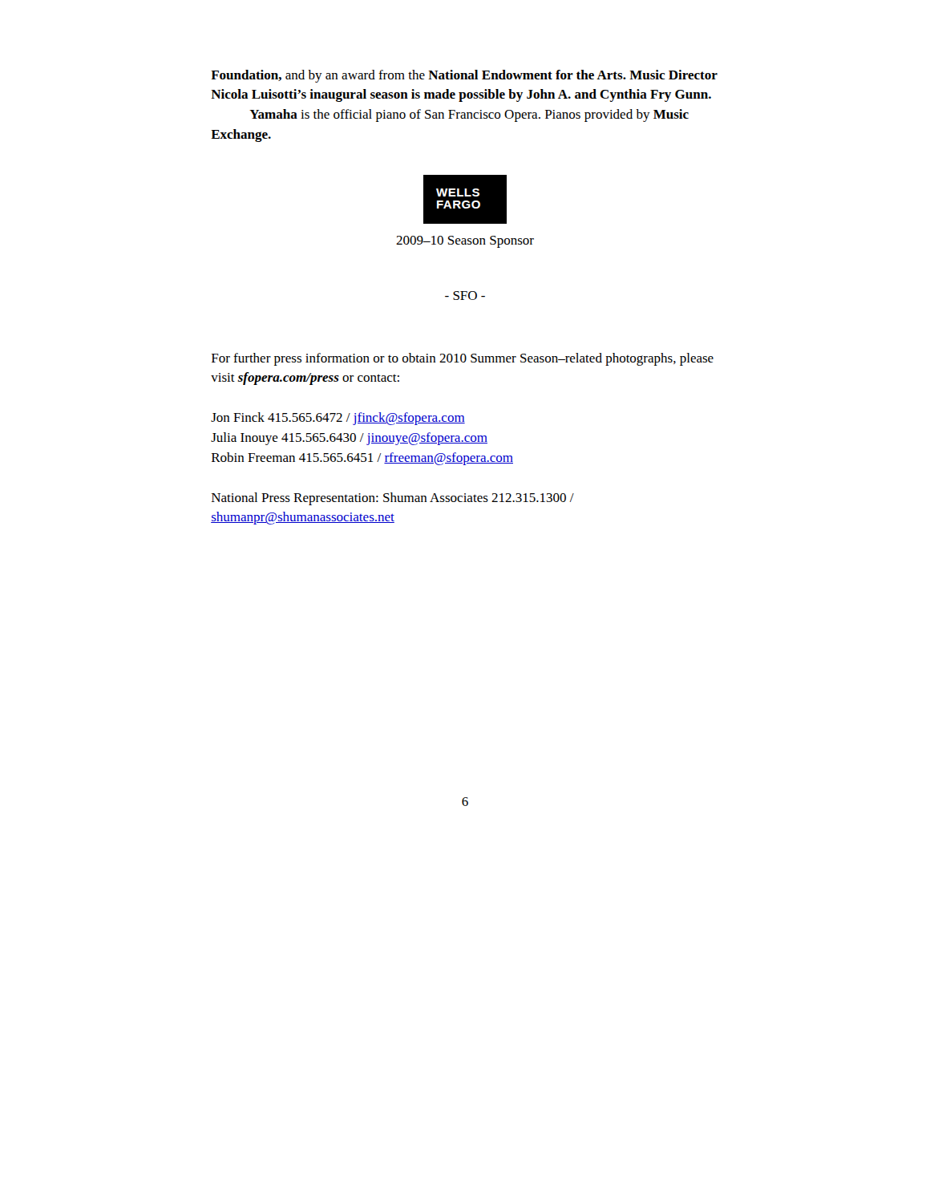Foundation, and by an award from the National Endowment for the Arts. Music Director Nicola Luisotti’s inaugural season is made possible by John A. and Cynthia Fry Gunn. Yamaha is the official piano of San Francisco Opera. Pianos provided by Music Exchange.
WELLS
FARGO
2009–10 Season Sponsor
- SFO -
For further press information or to obtain 2010 Summer Season–related photographs, please visit sfopera.com/press or contact:
Jon Finck 415.565.6472 / jfinck@sfopera.com
Julia Inouye 415.565.6430 / jinouye@sfopera.com
Robin Freeman 415.565.6451 / rfreeman@sfopera.com
National Press Representation: Shuman Associates 212.315.1300 / shumanpr@shumanassociates.net
6